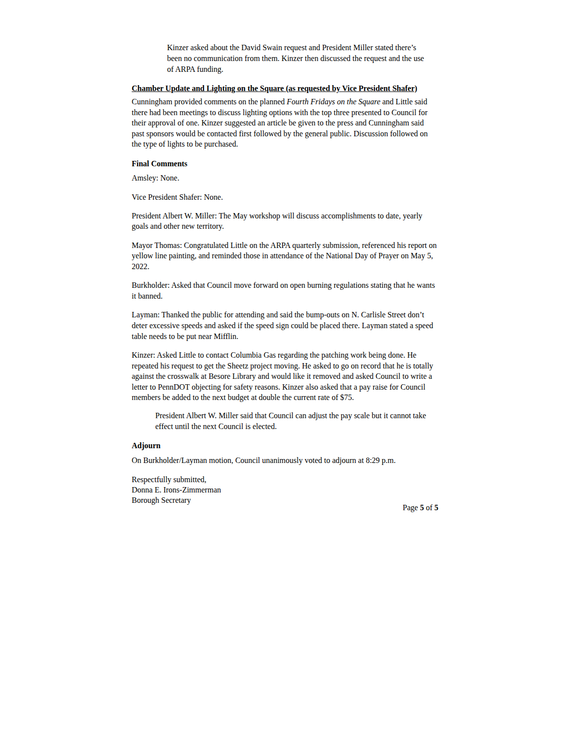Kinzer asked about the David Swain request and President Miller stated there’s been no communication from them. Kinzer then discussed the request and the use of ARPA funding.
Chamber Update and Lighting on the Square (as requested by Vice President Shafer)
Cunningham provided comments on the planned Fourth Fridays on the Square and Little said there had been meetings to discuss lighting options with the top three presented to Council for their approval of one. Kinzer suggested an article be given to the press and Cunningham said past sponsors would be contacted first followed by the general public. Discussion followed on the type of lights to be purchased.
Final Comments
Amsley: None.
Vice President Shafer: None.
President Albert W. Miller: The May workshop will discuss accomplishments to date, yearly goals and other new territory.
Mayor Thomas: Congratulated Little on the ARPA quarterly submission, referenced his report on yellow line painting, and reminded those in attendance of the National Day of Prayer on May 5, 2022.
Burkholder: Asked that Council move forward on open burning regulations stating that he wants it banned.
Layman: Thanked the public for attending and said the bump-outs on N. Carlisle Street don’t deter excessive speeds and asked if the speed sign could be placed there. Layman stated a speed table needs to be put near Mifflin.
Kinzer: Asked Little to contact Columbia Gas regarding the patching work being done. He repeated his request to get the Sheetz project moving. He asked to go on record that he is totally against the crosswalk at Besore Library and would like it removed and asked Council to write a letter to PennDOT objecting for safety reasons. Kinzer also asked that a pay raise for Council members be added to the next budget at double the current rate of $75.
President Albert W. Miller said that Council can adjust the pay scale but it cannot take effect until the next Council is elected.
Adjourn
On Burkholder/Layman motion, Council unanimously voted to adjourn at 8:29 p.m.
Respectfully submitted,
Donna E. Irons-Zimmerman
Borough Secretary
Page 5 of 5